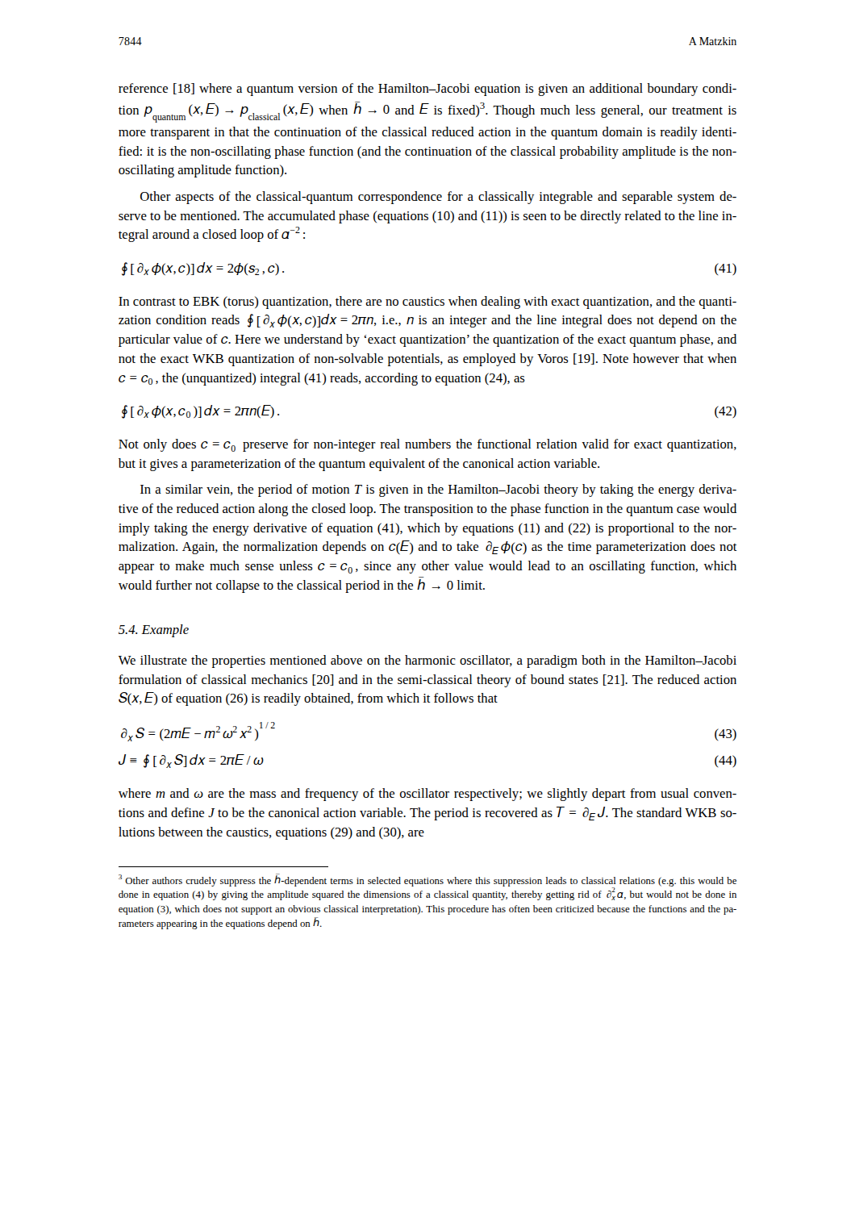7844 A Matzkin
reference [18] where a quantum version of the Hamilton–Jacobi equation is given an additional boundary condition pquantum(x,E)→pclassical(x,E) when h¯→0 and E is fixed)3. Though much less general, our treatment is more transparent in that the continuation of the classical reduced action in the quantum domain is readily identified: it is the non-oscillating phase function (and the continuation of the classical probability amplitude is the non-oscillating amplitude function).
Other aspects of the classical-quantum correspondence for a classically integrable and separable system deserve to be mentioned. The accumulated phase (equations (10) and (11)) is seen to be directly related to the line integral around a closed loop of α−2:
∮[∂xϕ(x,c)]dx=2ϕ(s2,c). (41)
In contrast to EBK (torus) quantization, there are no caustics when dealing with exact quantization, and the quantization condition reads ∮[∂xϕ(x,c)]dx=2πn, i.e., n is an integer and the line integral does not depend on the particular value of c. Here we understand by ‘exact quantization’ the quantization of the exact quantum phase, and not the exact WKB quantization of non-solvable potentials, as employed by Voros [19]. Note however that when c=c0, the (unquantized) integral (41) reads, according to equation (24), as
∮[∂xϕ(x,c0)]dx=2πn(E). (42)
Not only does c=c0 preserve for non-integer real numbers the functional relation valid for exact quantization, but it gives a parameterization of the quantum equivalent of the canonical action variable.
In a similar vein, the period of motion T is given in the Hamilton–Jacobi theory by taking the energy derivative of the reduced action along the closed loop. The transposition to the phase function in the quantum case would imply taking the energy derivative of equation (41), which by equations (11) and (22) is proportional to the normalization. Again, the normalization depends on c(E) and to take ∂Eϕ(c) as the time parameterization does not appear to make much sense unless c=c0, since any other value would lead to an oscillating function, which would further not collapse to the classical period in the h¯→0 limit.
5.4. Example
We illustrate the properties mentioned above on the harmonic oscillator, a paradigm both in the Hamilton–Jacobi formulation of classical mechanics [20] and in the semi-classical theory of bound states [21]. The reduced action S(x,E) of equation (26) is readily obtained, from which it follows that
∂xS=(2mE−m2ω2x2)1/2 (43)
J≡∮[∂xS]dx=2πE/ω (44)
where m and ω are the mass and frequency of the oscillator respectively; we slightly depart from usual conventions and define J to be the canonical action variable. The period is recovered as T=∂EJ. The standard WKB solutions between the caustics, equations (29) and (30), are
3 Other authors crudely suppress the h¯-dependent terms in selected equations where this suppression leads to classical relations (e.g. this would be done in equation (4) by giving the amplitude squared the dimensions of a classical quantity, thereby getting rid of ∂x2α, but would not be done in equation (3), which does not support an obvious classical interpretation). This procedure has often been criticized because the functions and the parameters appearing in the equations depend on h¯.